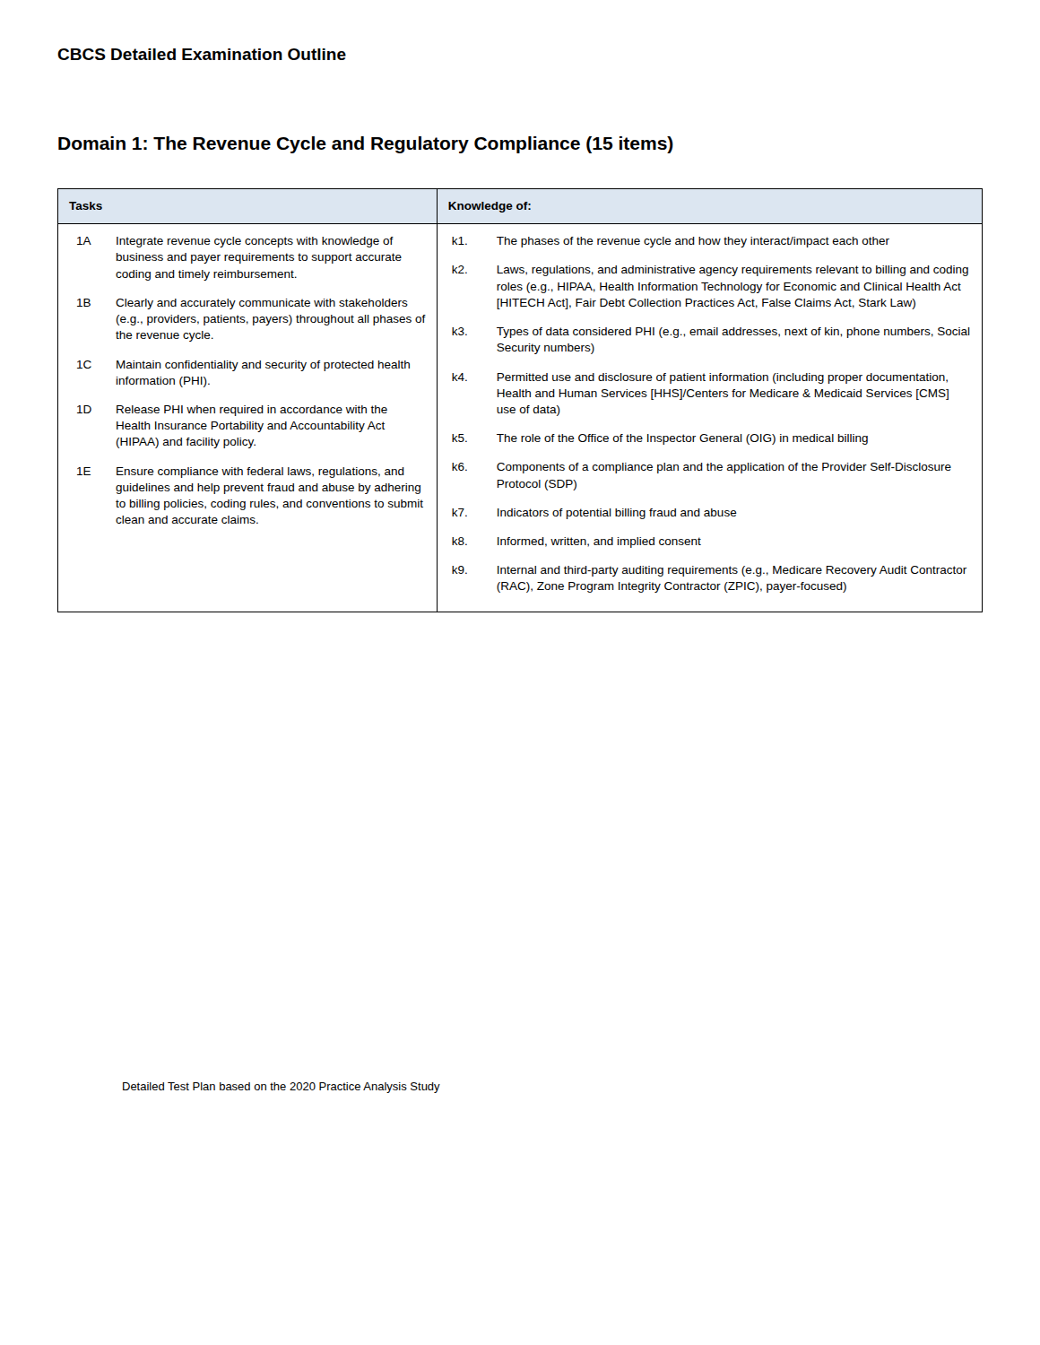CBCS Detailed Examination Outline
Domain 1: The Revenue Cycle and Regulatory Compliance (15 items)
| Tasks | Knowledge of: |
| --- | --- |
| 1A Integrate revenue cycle concepts with knowledge of business and payer requirements to support accurate coding and timely reimbursement. 1B Clearly and accurately communicate with stakeholders (e.g., providers, patients, payers) throughout all phases of the revenue cycle. 1C Maintain confidentiality and security of protected health information (PHI). 1D Release PHI when required in accordance with the Health Insurance Portability and Accountability Act (HIPAA) and facility policy. 1E Ensure compliance with federal laws, regulations, and guidelines and help prevent fraud and abuse by adhering to billing policies, coding rules, and conventions to submit clean and accurate claims. | k1. The phases of the revenue cycle and how they interact/impact each other k2. Laws, regulations, and administrative agency requirements relevant to billing and coding roles (e.g., HIPAA, Health Information Technology for Economic and Clinical Health Act [HITECH Act], Fair Debt Collection Practices Act, False Claims Act, Stark Law) k3. Types of data considered PHI (e.g., email addresses, next of kin, phone numbers, Social Security numbers) k4. Permitted use and disclosure of patient information (including proper documentation, Health and Human Services [HHS]/Centers for Medicare & Medicaid Services [CMS] use of data) k5. The role of the Office of the Inspector General (OIG) in medical billing k6. Components of a compliance plan and the application of the Provider Self-Disclosure Protocol (SDP) k7. Indicators of potential billing fraud and abuse k8. Informed, written, and implied consent k9. Internal and third-party auditing requirements (e.g., Medicare Recovery Audit Contractor (RAC), Zone Program Integrity Contractor (ZPIC), payer-focused) |
Detailed Test Plan based on the 2020 Practice Analysis Study